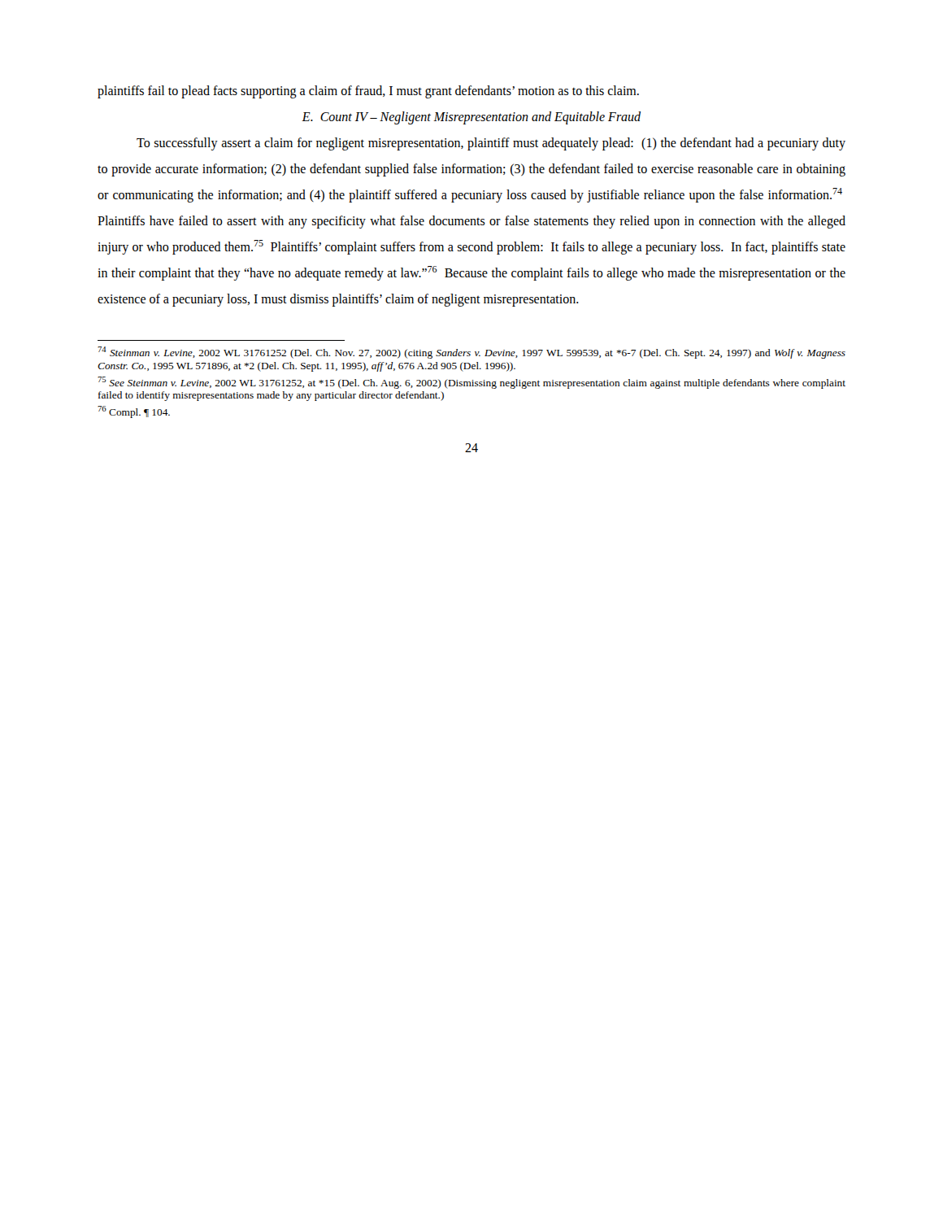plaintiffs fail to plead facts supporting a claim of fraud, I must grant defendants’ motion as to this claim.
E. Count IV – Negligent Misrepresentation and Equitable Fraud
To successfully assert a claim for negligent misrepresentation, plaintiff must adequately plead: (1) the defendant had a pecuniary duty to provide accurate information; (2) the defendant supplied false information; (3) the defendant failed to exercise reasonable care in obtaining or communicating the information; and (4) the plaintiff suffered a pecuniary loss caused by justifiable reliance upon the false information.74 Plaintiffs have failed to assert with any specificity what false documents or false statements they relied upon in connection with the alleged injury or who produced them.75 Plaintiffs’ complaint suffers from a second problem: It fails to allege a pecuniary loss. In fact, plaintiffs state in their complaint that they “have no adequate remedy at law.”76 Because the complaint fails to allege who made the misrepresentation or the existence of a pecuniary loss, I must dismiss plaintiffs’ claim of negligent misrepresentation.
74 Steinman v. Levine, 2002 WL 31761252 (Del. Ch. Nov. 27, 2002) (citing Sanders v. Devine, 1997 WL 599539, at *6-7 (Del. Ch. Sept. 24, 1997) and Wolf v. Magness Constr. Co., 1995 WL 571896, at *2 (Del. Ch. Sept. 11, 1995), aff’d, 676 A.2d 905 (Del. 1996)).
75 See Steinman v. Levine, 2002 WL 31761252, at *15 (Del. Ch. Aug. 6, 2002) (Dismissing negligent misrepresentation claim against multiple defendants where complaint failed to identify misrepresentations made by any particular director defendant.)
76 Compl. ¶ 104.
24